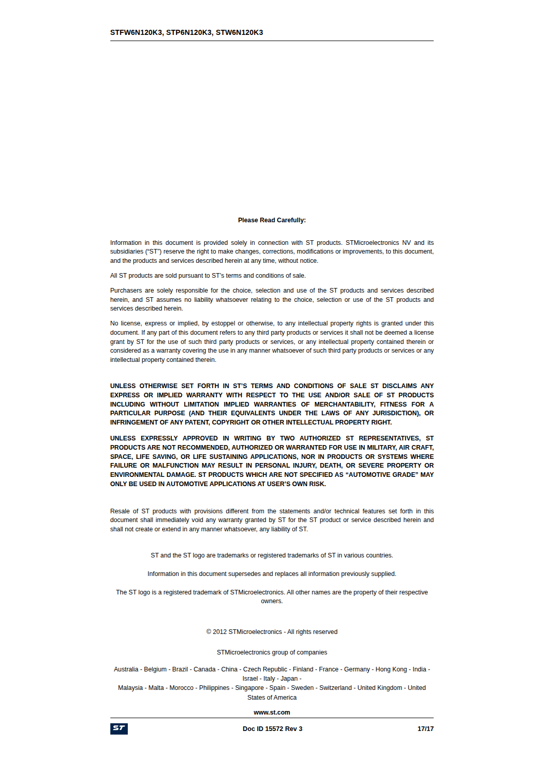STFW6N120K3, STP6N120K3, STW6N120K3
Please Read Carefully:
Information in this document is provided solely in connection with ST products. STMicroelectronics NV and its subsidiaries (“ST”) reserve the right to make changes, corrections, modifications or improvements, to this document, and the products and services described herein at any time, without notice.
All ST products are sold pursuant to ST’s terms and conditions of sale.
Purchasers are solely responsible for the choice, selection and use of the ST products and services described herein, and ST assumes no liability whatsoever relating to the choice, selection or use of the ST products and services described herein.
No license, express or implied, by estoppel or otherwise, to any intellectual property rights is granted under this document. If any part of this document refers to any third party products or services it shall not be deemed a license grant by ST for the use of such third party products or services, or any intellectual property contained therein or considered as a warranty covering the use in any manner whatsoever of such third party products or services or any intellectual property contained therein.
UNLESS OTHERWISE SET FORTH IN ST’S TERMS AND CONDITIONS OF SALE ST DISCLAIMS ANY EXPRESS OR IMPLIED WARRANTY WITH RESPECT TO THE USE AND/OR SALE OF ST PRODUCTS INCLUDING WITHOUT LIMITATION IMPLIED WARRANTIES OF MERCHANTABILITY, FITNESS FOR A PARTICULAR PURPOSE (AND THEIR EQUIVALENTS UNDER THE LAWS OF ANY JURISDICTION), OR INFRINGEMENT OF ANY PATENT, COPYRIGHT OR OTHER INTELLECTUAL PROPERTY RIGHT.
UNLESS EXPRESSLY APPROVED IN WRITING BY TWO AUTHORIZED ST REPRESENTATIVES, ST PRODUCTS ARE NOT RECOMMENDED, AUTHORIZED OR WARRANTED FOR USE IN MILITARY, AIR CRAFT, SPACE, LIFE SAVING, OR LIFE SUSTAINING APPLICATIONS, NOR IN PRODUCTS OR SYSTEMS WHERE FAILURE OR MALFUNCTION MAY RESULT IN PERSONAL INJURY, DEATH, OR SEVERE PROPERTY OR ENVIRONMENTAL DAMAGE. ST PRODUCTS WHICH ARE NOT SPECIFIED AS “AUTOMOTIVE GRADE” MAY ONLY BE USED IN AUTOMOTIVE APPLICATIONS AT USER’S OWN RISK.
Resale of ST products with provisions different from the statements and/or technical features set forth in this document shall immediately void any warranty granted by ST for the ST product or service described herein and shall not create or extend in any manner whatsoever, any liability of ST.
ST and the ST logo are trademarks or registered trademarks of ST in various countries.
Information in this document supersedes and replaces all information previously supplied.
The ST logo is a registered trademark of STMicroelectronics. All other names are the property of their respective owners.
© 2012 STMicroelectronics - All rights reserved
STMicroelectronics group of companies
Australia - Belgium - Brazil - Canada - China - Czech Republic - Finland - France - Germany - Hong Kong - India - Israel - Italy - Japan -
Malaysia - Malta - Morocco - Philippines - Singapore - Spain - Sweden - Switzerland - United Kingdom - United States of America
www.st.com
Doc ID 15572 Rev 3
17/17